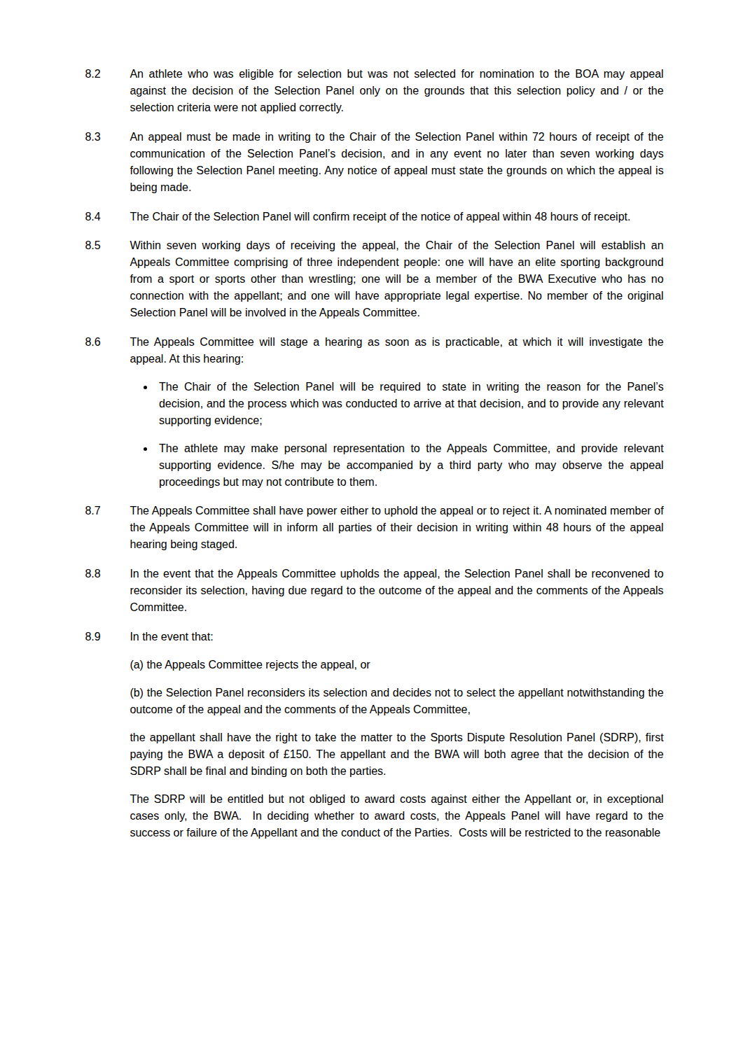8.2
An athlete who was eligible for selection but was not selected for nomination to the BOA may appeal against the decision of the Selection Panel only on the grounds that this selection policy and / or the selection criteria were not applied correctly.
8.3
An appeal must be made in writing to the Chair of the Selection Panel within 72 hours of receipt of the communication of the Selection Panel’s decision, and in any event no later than seven working days following the Selection Panel meeting. Any notice of appeal must state the grounds on which the appeal is being made.
8.4
The Chair of the Selection Panel will confirm receipt of the notice of appeal within 48 hours of receipt.
8.5
Within seven working days of receiving the appeal, the Chair of the Selection Panel will establish an Appeals Committee comprising of three independent people: one will have an elite sporting background from a sport or sports other than wrestling; one will be a member of the BWA Executive who has no connection with the appellant; and one will have appropriate legal expertise. No member of the original Selection Panel will be involved in the Appeals Committee.
8.6
The Appeals Committee will stage a hearing as soon as is practicable, at which it will investigate the appeal. At this hearing:
The Chair of the Selection Panel will be required to state in writing the reason for the Panel’s decision, and the process which was conducted to arrive at that decision, and to provide any relevant supporting evidence;
The athlete may make personal representation to the Appeals Committee, and provide relevant supporting evidence. S/he may be accompanied by a third party who may observe the appeal proceedings but may not contribute to them.
8.7
The Appeals Committee shall have power either to uphold the appeal or to reject it. A nominated member of the Appeals Committee will in inform all parties of their decision in writing within 48 hours of the appeal hearing being staged.
8.8
In the event that the Appeals Committee upholds the appeal, the Selection Panel shall be reconvened to reconsider its selection, having due regard to the outcome of the appeal and the comments of the Appeals Committee.
8.9
In the event that:
(a) the Appeals Committee rejects the appeal, or
(b) the Selection Panel reconsiders its selection and decides not to select the appellant notwithstanding the outcome of the appeal and the comments of the Appeals Committee,
the appellant shall have the right to take the matter to the Sports Dispute Resolution Panel (SDRP), first paying the BWA a deposit of £150. The appellant and the BWA will both agree that the decision of the SDRP shall be final and binding on both the parties.
The SDRP will be entitled but not obliged to award costs against either the Appellant or, in exceptional cases only, the BWA. In deciding whether to award costs, the Appeals Panel will have regard to the success or failure of the Appellant and the conduct of the Parties. Costs will be restricted to the reasonable